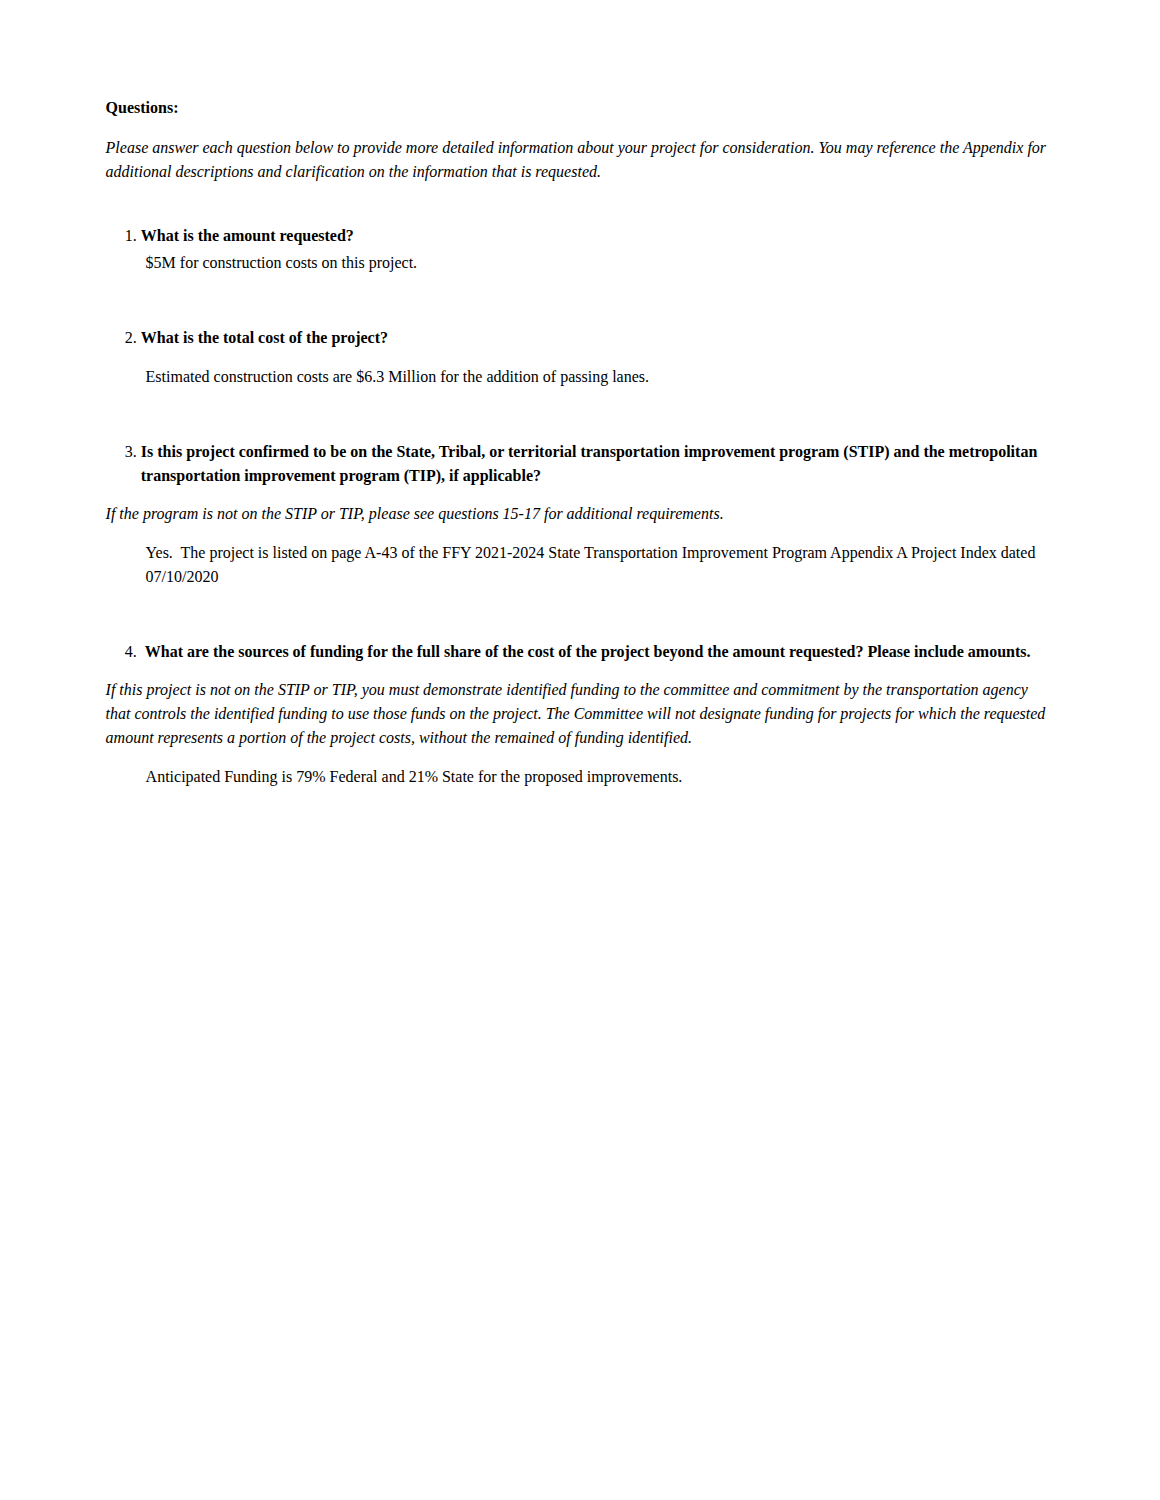Questions:
Please answer each question below to provide more detailed information about your project for consideration. You may reference the Appendix for additional descriptions and clarification on the information that is requested.
What is the amount requested?
$5M for construction costs on this project.
What is the total cost of the project?
Estimated construction costs are $6.3 Million for the addition of passing lanes.
Is this project confirmed to be on the State, Tribal, or territorial transportation improvement program (STIP) and the metropolitan transportation improvement program (TIP), if applicable?
If the program is not on the STIP or TIP, please see questions 15-17 for additional requirements.
Yes. The project is listed on page A-43 of the FFY 2021-2024 State Transportation Improvement Program Appendix A Project Index dated 07/10/2020
What are the sources of funding for the full share of the cost of the project beyond the amount requested? Please include amounts.
If this project is not on the STIP or TIP, you must demonstrate identified funding to the committee and commitment by the transportation agency that controls the identified funding to use those funds on the project. The Committee will not designate funding for projects for which the requested amount represents a portion of the project costs, without the remained of funding identified.
Anticipated Funding is 79% Federal and 21% State for the proposed improvements.